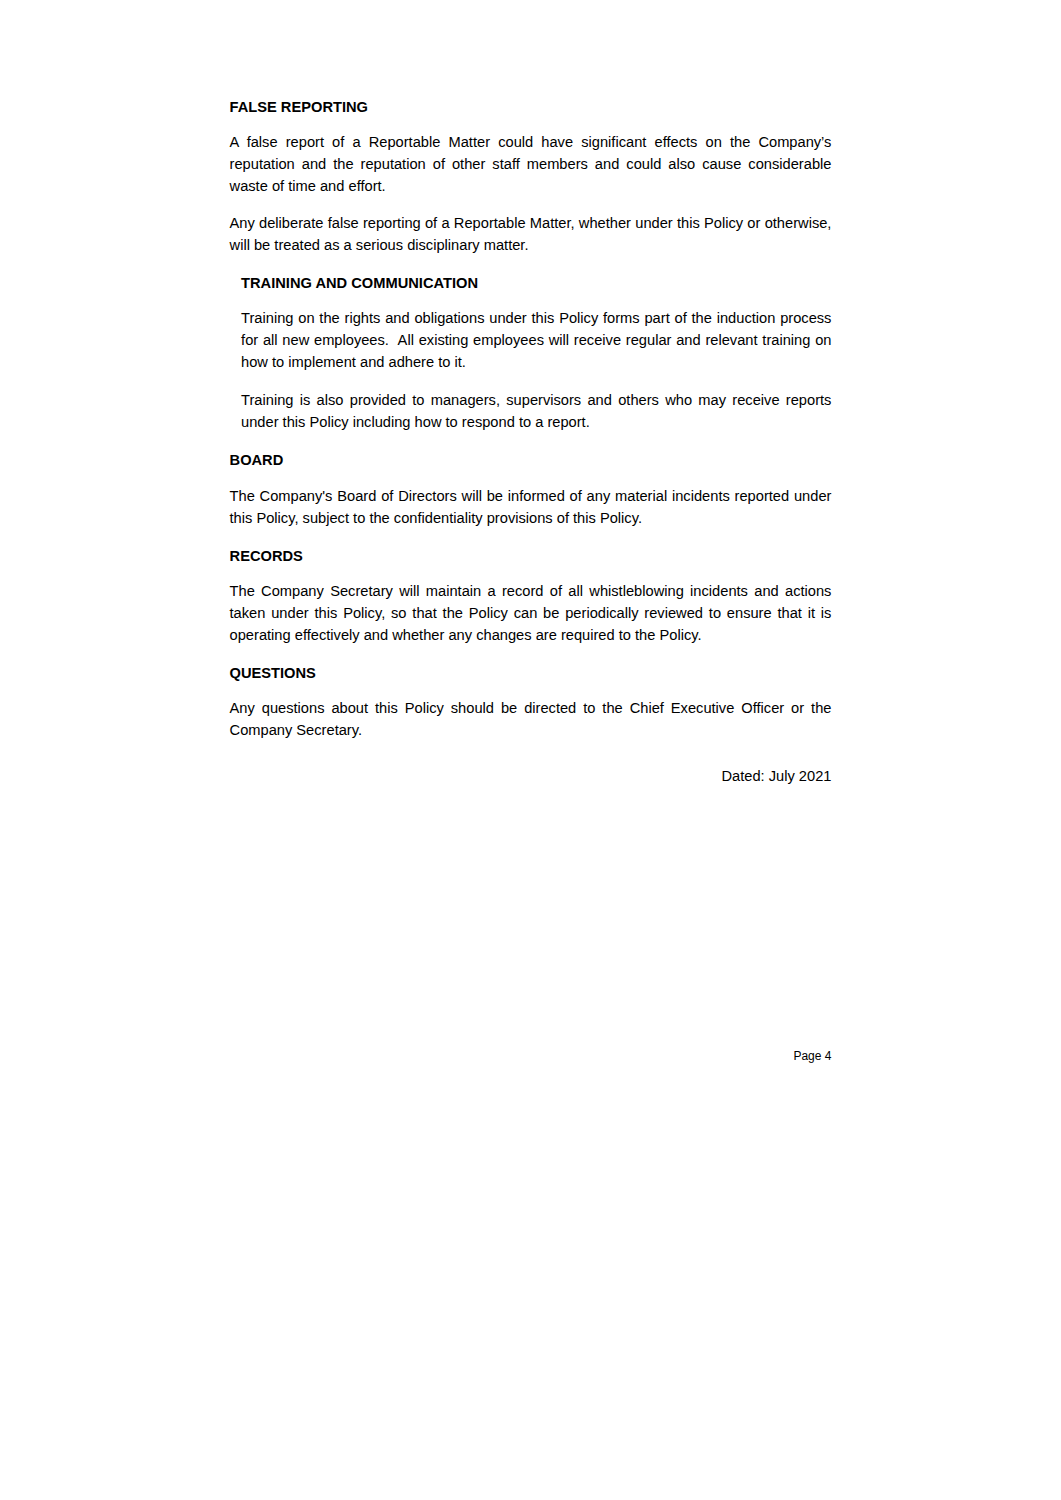False Reporting
A false report of a Reportable Matter could have significant effects on the Company’s reputation and the reputation of other staff members and could also cause considerable waste of time and effort.
Any deliberate false reporting of a Reportable Matter, whether under this Policy or otherwise, will be treated as a serious disciplinary matter.
Training and Communication
Training on the rights and obligations under this Policy forms part of the induction process for all new employees. All existing employees will receive regular and relevant training on how to implement and adhere to it.
Training is also provided to managers, supervisors and others who may receive reports under this Policy including how to respond to a report.
Board
The Company's Board of Directors will be informed of any material incidents reported under this Policy, subject to the confidentiality provisions of this Policy.
Records
The Company Secretary will maintain a record of all whistleblowing incidents and actions taken under this Policy, so that the Policy can be periodically reviewed to ensure that it is operating effectively and whether any changes are required to the Policy.
Questions
Any questions about this Policy should be directed to the Chief Executive Officer or the Company Secretary.
Dated: July 2021
Page 4